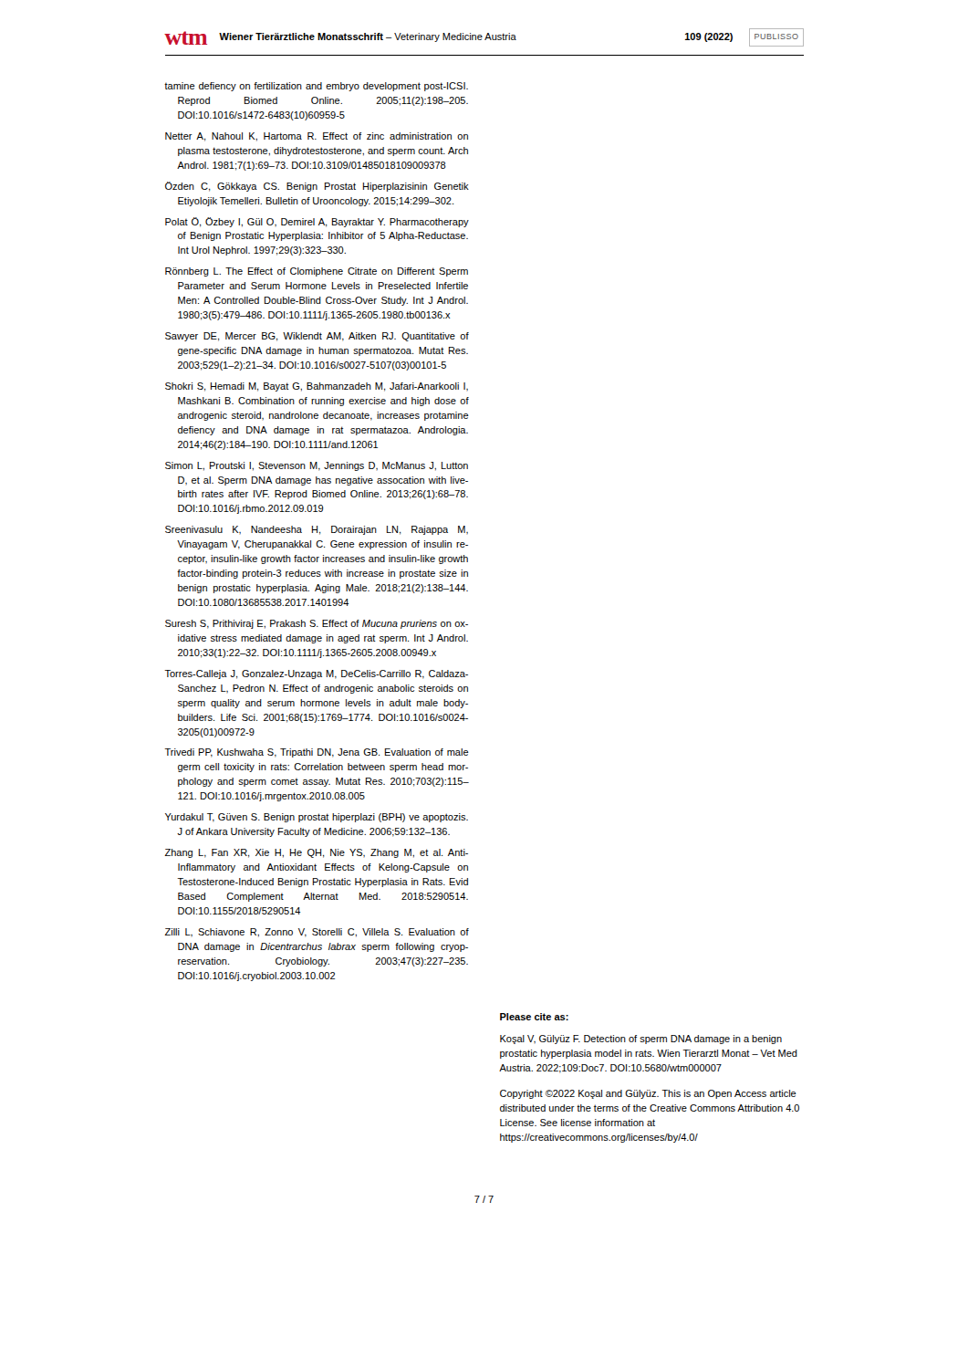wtm
Wiener Tierärztliche Monatsschrift – Veterinary Medicine Austria
109 (2022)
PUBLISSO
tamine defiency on fertilization and embryo development post-ICSI. Reprod Biomed Online. 2005;11(2):198–205. DOI:10.1016/s1472-6483(10)60959-5
Netter A, Nahoul K, Hartoma R. Effect of zinc administration on plasma testosterone, dihydrotestosterone, and sperm count. Arch Androl. 1981;7(1):69–73. DOI:10.3109/01485018109009378
Özden C, Gökkaya CS. Benign Prostat Hiperplazisinin Genetik Etiyolojik Temelleri. Bulletin of Urooncology. 2015;14:299–302.
Polat Ö, Özbey I, Gül O, Demirel A, Bayraktar Y. Pharmacotherapy of Benign Prostatic Hyperplasia: Inhibitor of 5 Alpha-Reductase. Int Urol Nephrol. 1997;29(3):323–330.
Rönnberg L. The Effect of Clomiphene Citrate on Different Sperm Parameter and Serum Hormone Levels in Preselected Infertile Men: A Controlled Double-Blind Cross-Over Study. Int J Androl. 1980;3(5):479–486. DOI:10.1111/j.1365-2605.1980.tb00136.x
Sawyer DE, Mercer BG, Wiklendt AM, Aitken RJ. Quantitative of gene-specific DNA damage in human spermatozoa. Mutat Res. 2003;529(1–2):21–34. DOI:10.1016/s0027-5107(03)00101-5
Shokri S, Hemadi M, Bayat G, Bahmanzadeh M, Jafari-Anarkooli I, Mashkani B. Combination of running exercise and high dose of androgenic steroid, nandrolone decanoate, increases protamine defiency and DNA damage in rat spermatazoa. Andrologia. 2014;46(2):184–190. DOI:10.1111/and.12061
Simon L, Proutski I, Stevenson M, Jennings D, McManus J, Lutton D, et al. Sperm DNA damage has negative assocation with live-birth rates after IVF. Reprod Biomed Online. 2013;26(1):68–78. DOI:10.1016/j.rbmo.2012.09.019
Sreenivasulu K, Nandeesha H, Dorairajan LN, Rajappa M, Vinayagam V, Cherupanakkal C. Gene expression of insulin receptor, insulin-like growth factor increases and insulin-like growth factor-binding protein-3 reduces with increase in prostate size in benign prostatic hyperplasia. Aging Male. 2018;21(2):138–144. DOI:10.1080/13685538.2017.1401994
Suresh S, Prithiviraj E, Prakash S. Effect of Mucuna pruriens on oxidative stress mediated damage in aged rat sperm. Int J Androl. 2010;33(1):22–32. DOI:10.1111/j.1365-2605.2008.00949.x
Torres-Calleja J, Gonzalez-Unzaga M, DeCelis-Carrillo R, Caldaza-Sanchez L, Pedron N. Effect of androgenic anabolic steroids on sperm quality and serum hormone levels in adult male bodybuilders. Life Sci. 2001;68(15):1769–1774. DOI:10.1016/s0024-3205(01)00972-9
Trivedi PP, Kushwaha S, Tripathi DN, Jena GB. Evaluation of male germ cell toxicity in rats: Correlation between sperm head morphology and sperm comet assay. Mutat Res. 2010;703(2):115–121. DOI:10.1016/j.mrgentox.2010.08.005
Yurdakul T, Güven S. Benign prostat hiperplazi (BPH) ve apoptozis. J of Ankara University Faculty of Medicine. 2006;59:132–136.
Zhang L, Fan XR, Xie H, He QH, Nie YS, Zhang M, et al. Anti-Inflammatory and Antioxidant Effects of Kelong-Capsule on Testosterone-Induced Benign Prostatic Hyperplasia in Rats. Evid Based Complement Alternat Med. 2018:5290514. DOI:10.1155/2018/5290514
Zilli L, Schiavone R, Zonno V, Storelli C, Villela S. Evaluation of DNA damage in Dicentrarchus labrax sperm following cryopreservation. Cryobiology. 2003;47(3):227–235. DOI:10.1016/j.cryobiol.2003.10.002
Please cite as:
Koşal V, Gülyüz F. Detection of sperm DNA damage in a benign prostatic hyperplasia model in rats. Wien Tierarztl Monat – Vet Med Austria. 2022;109:Doc7. DOI:10.5680/wtm000007
Copyright ©2022 Koşal and Gülyüz. This is an Open Access article distributed under the terms of the Creative Commons Attribution 4.0 License. See license information at https://creativecommons.org/licenses/by/4.0/
7 / 7